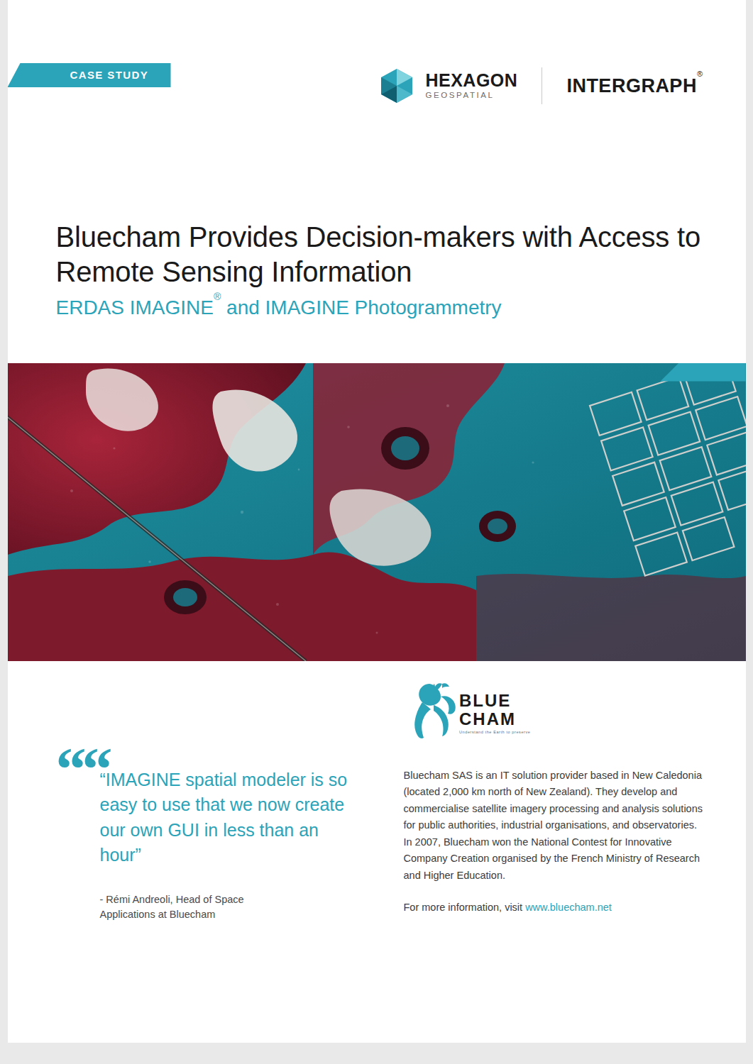CASE STUDY
HEXAGON
GEOSPATIAL
INTERGRAPH®
Bluecham Provides Decision-makers with Access to Remote Sensing Information
ERDAS IMAGINE® and IMAGINE Photogrammetry
““
“IMAGINE spatial modeler is so easy to use that we now create our own GUI in less than an hour”
- Rémi Andreoli, Head of Space
Applications at Bluecham
BLUE CHAM Understand the Earth to preserve it
Bluecham SAS is an IT solution provider based in New Caledonia (located 2,000 km north of New Zealand). They develop and commercialise satellite imagery processing and analysis solutions for public authorities, industrial organisations, and observatories. In 2007, Bluecham won the National Contest for Innovative Company Creation organised by the French Ministry of Research and Higher Education.
For more information, visit www.bluecham.net